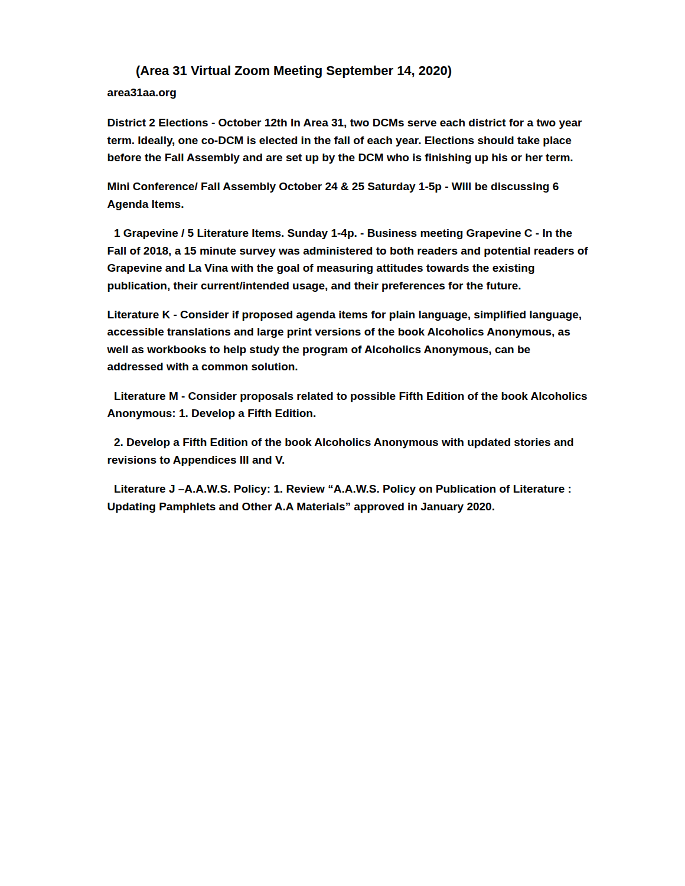(Area 31 Virtual Zoom Meeting September 14, 2020)
area31aa.org
District 2 Elections - October 12th In Area 31, two DCMs serve each district for a two year term. Ideally, one co-DCM is elected in the fall of each year. Elections should take place before the Fall Assembly and are set up by the DCM who is finishing up his or her term.
Mini Conference/ Fall Assembly October 24 & 25 Saturday 1-5p - Will be discussing 6 Agenda Items.
1 Grapevine / 5 Literature Items. Sunday 1-4p. - Business meeting Grapevine C - In the Fall of 2018, a 15 minute survey was administered to both readers and potential readers of Grapevine and La Vina with the goal of measuring attitudes towards the existing publication, their current/intended usage, and their preferences for the future.
Literature K - Consider if proposed agenda items for plain language, simplified language, accessible translations and large print versions of the book Alcoholics Anonymous, as well as workbooks to help study the program of Alcoholics Anonymous, can be addressed with a common solution.
Literature M - Consider proposals related to possible Fifth Edition of the book Alcoholics Anonymous: 1. Develop a Fifth Edition.
2. Develop a Fifth Edition of the book Alcoholics Anonymous with updated stories and revisions to Appendices III and V.
Literature J –A.A.W.S. Policy: 1. Review “A.A.W.S. Policy on Publication of Literature : Updating Pamphlets and Other A.A Materials” approved in January 2020.